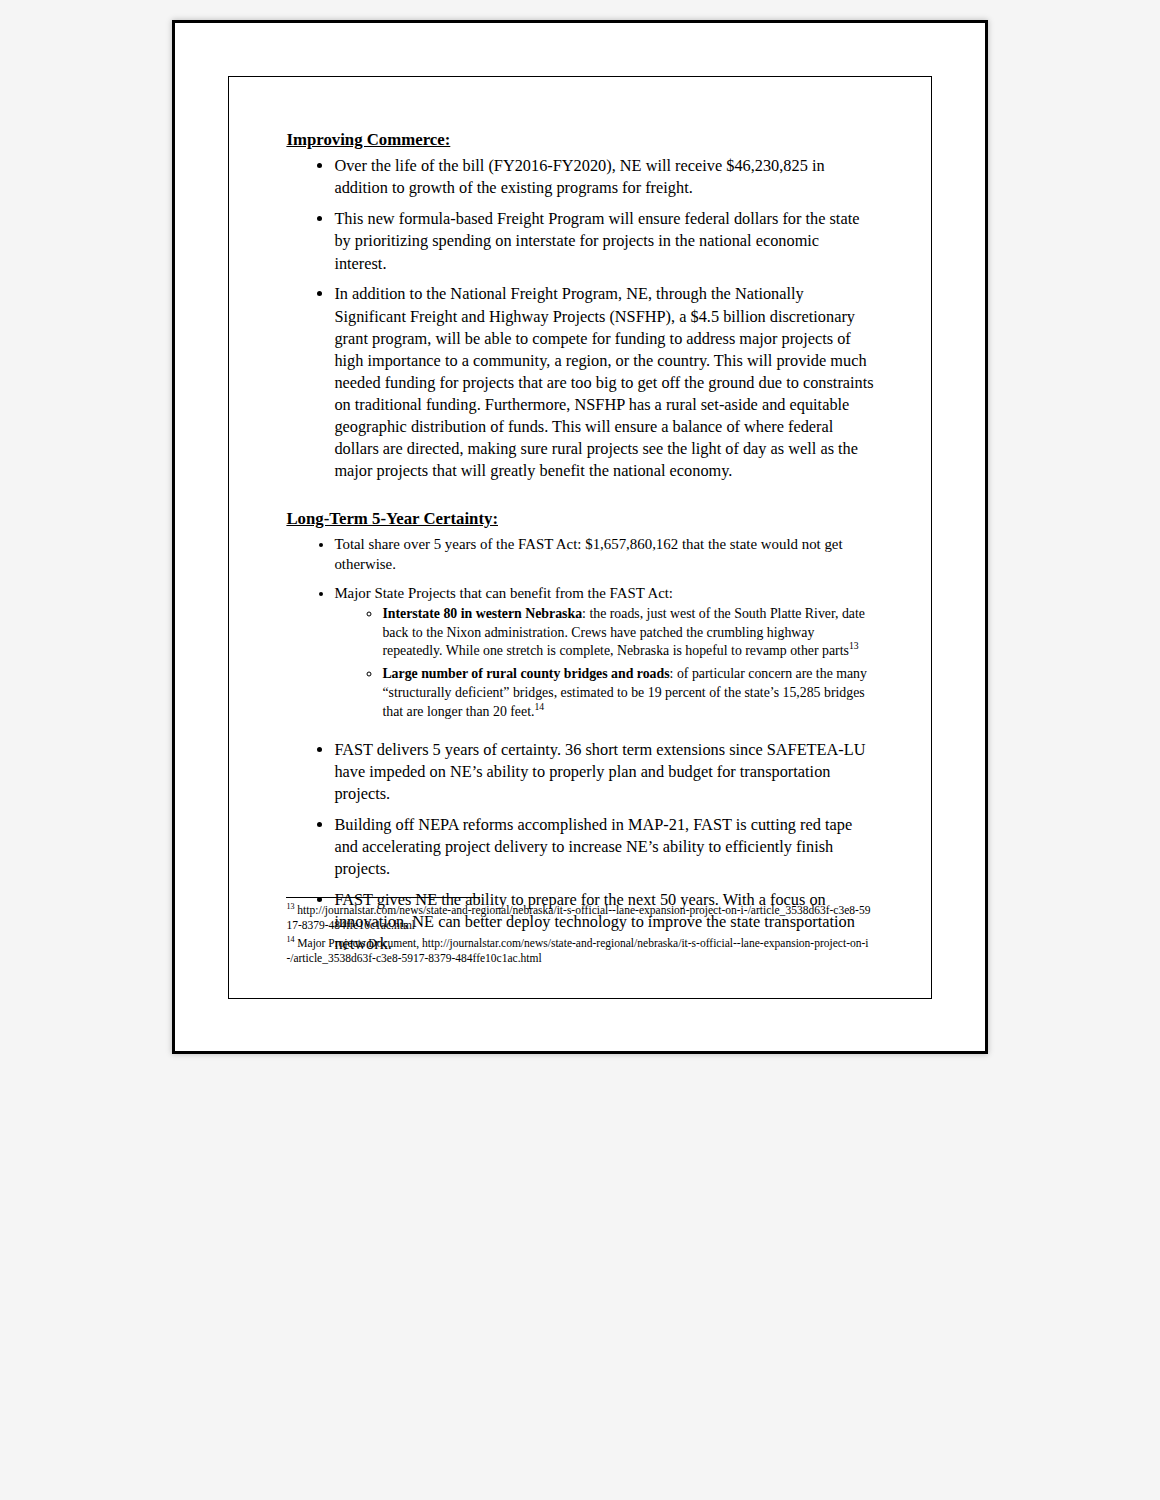Improving Commerce:
Over the life of the bill (FY2016-FY2020), NE will receive $46,230,825 in addition to growth of the existing programs for freight.
This new formula-based Freight Program will ensure federal dollars for the state by prioritizing spending on interstate for projects in the national economic interest.
In addition to the National Freight Program, NE, through the Nationally Significant Freight and Highway Projects (NSFHP), a $4.5 billion discretionary grant program, will be able to compete for funding to address major projects of high importance to a community, a region, or the country. This will provide much needed funding for projects that are too big to get off the ground due to constraints on traditional funding. Furthermore, NSFHP has a rural set-aside and equitable geographic distribution of funds. This will ensure a balance of where federal dollars are directed, making sure rural projects see the light of day as well as the major projects that will greatly benefit the national economy.
Long-Term 5-Year Certainty:
Total share over 5 years of the FAST Act: $1,657,860,162 that the state would not get otherwise.
Major State Projects that can benefit from the FAST Act:
Interstate 80 in western Nebraska: the roads, just west of the South Platte River, date back to the Nixon administration. Crews have patched the crumbling highway repeatedly. While one stretch is complete, Nebraska is hopeful to revamp other parts13
Large number of rural county bridges and roads: of particular concern are the many “structurally deficient” bridges, estimated to be 19 percent of the state’s 15,285 bridges that are longer than 20 feet.14
FAST delivers 5 years of certainty. 36 short term extensions since SAFETEA-LU have impeded on NE’s ability to properly plan and budget for transportation projects.
Building off NEPA reforms accomplished in MAP-21, FAST is cutting red tape and accelerating project delivery to increase NE’s ability to efficiently finish projects.
FAST gives NE the ability to prepare for the next 50 years. With a focus on innovation, NE can better deploy technology to improve the state transportation network.
13 http://journalstar.com/news/state-and-regional/nebraska/it-s-official--lane-expansion-project-on-i-/article_3538d63f-c3e8-5917-8379-484ffe10c1ac.html
14 Major Projects Document, http://journalstar.com/news/state-and-regional/nebraska/it-s-official--lane-expansion-project-on-i-/article_3538d63f-c3e8-5917-8379-484ffe10c1ac.html